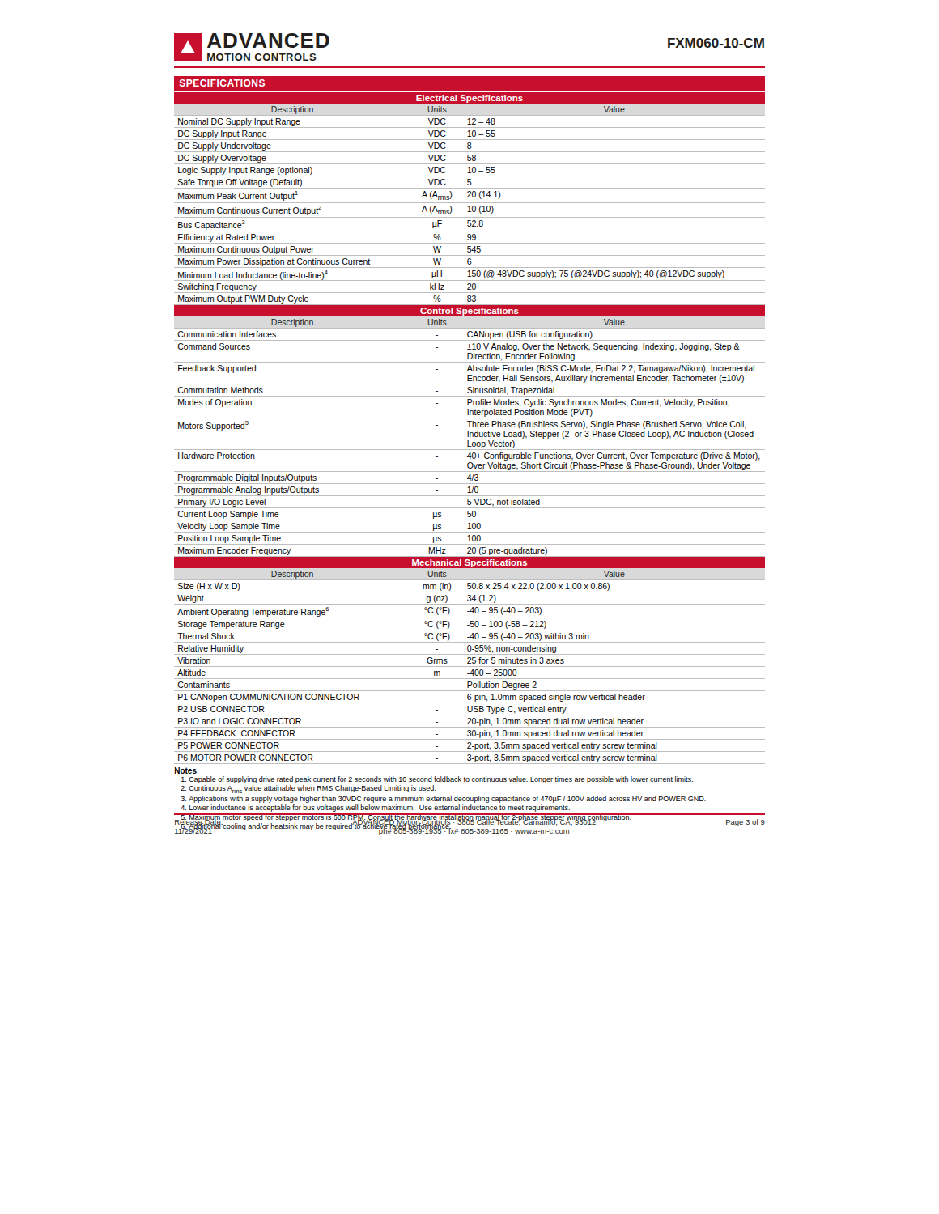ADVANCED
MOTION CONTROLS
FXM060-10-CM
SPECIFICATIONS
| Electrical Specifications |
| Description | Units | Value |
| Nominal DC Supply Input Range | VDC | 12 – 48 |
| DC Supply Input Range | VDC | 10 – 55 |
| DC Supply Undervoltage | VDC | 8 |
| DC Supply Overvoltage | VDC | 58 |
| Logic Supply Input Range (optional) | VDC | 10 – 55 |
| Safe Torque Off Voltage (Default) | VDC | 5 |
| Maximum Peak Current Output 1 | A (A rms ) | 20 (14.1) |
| Maximum Continuous Current Output 2 | A (A rms ) | 10 (10) |
| Bus Capacitance 3 | µF | 52.8 |
| Efficiency at Rated Power | % | 99 |
| Maximum Continuous Output Power | W | 545 |
| Maximum Power Dissipation at Continuous Current | W | 6 |
| Minimum Load Inductance (line-to-line) 4 | µH | 150 (@ 48VDC supply); 75 (@24VDC supply); 40 (@12VDC supply) |
| Switching Frequency | kHz | 20 |
| Maximum Output PWM Duty Cycle | % | 83 |
| Control Specifications |
| Description | Units | Value |
| Communication Interfaces | - | CANopen (USB for configuration) |
| Command Sources | - | ±10 V Analog, Over the Network, Sequencing, Indexing, Jogging, Step & Direction, Encoder Following |
| Feedback Supported | - | Absolute Encoder (BiSS C-Mode, EnDat 2.2, Tamagawa/Nikon), Incremental Encoder, Hall Sensors, Auxiliary Incremental Encoder, Tachometer (±10V) |
| Commutation Methods | - | Sinusoidal, Trapezoidal |
| Modes of Operation | - | Profile Modes, Cyclic Synchronous Modes, Current, Velocity, Position, Interpolated Position Mode (PVT) |
| Motors Supported 5 | - | Three Phase (Brushless Servo), Single Phase (Brushed Servo, Voice Coil, Inductive Load), Stepper (2- or 3-Phase Closed Loop), AC Induction (Closed Loop Vector) |
| Hardware Protection | - | 40+ Configurable Functions, Over Current, Over Temperature (Drive & Motor), Over Voltage, Short Circuit (Phase-Phase & Phase-Ground), Under Voltage |
| Programmable Digital Inputs/Outputs | - | 4/3 |
| Programmable Analog Inputs/Outputs | - | 1/0 |
| Primary I/O Logic Level | - | 5 VDC, not isolated |
| Current Loop Sample Time | µs | 50 |
| Velocity Loop Sample Time | µs | 100 |
| Position Loop Sample Time | µs | 100 |
| Maximum Encoder Frequency | MHz | 20 (5 pre-quadrature) |
| Mechanical Specifications |
| Description | Units | Value |
| Size (H x W x D) | mm (in) | 50.8 x 25.4 x 22.0 (2.00 x 1.00 x 0.86) |
| Weight | g (oz) | 34 (1.2) |
| Ambient Operating Temperature Range 6 | °C (°F) | -40 – 95 (-40 – 203) |
| Storage Temperature Range | °C (°F) | -50 – 100 (-58 – 212) |
| Thermal Shock | °C (°F) | -40 – 95 (-40 – 203) within 3 min |
| Relative Humidity | - | 0-95%, non-condensing |
| Vibration | Grms | 25 for 5 minutes in 3 axes |
| Altitude | m | -400 – 25000 |
| Contaminants | - | Pollution Degree 2 |
| P1 CANopen COMMUNICATION CONNECTOR | - | 6-pin, 1.0mm spaced single row vertical header |
| P2 USB CONNECTOR | - | USB Type C, vertical entry |
| P3 IO and LOGIC CONNECTOR | - | 20-pin, 1.0mm spaced dual row vertical header |
| P4 FEEDBACK CONNECTOR | - | 30-pin, 1.0mm spaced dual row vertical header |
| P5 POWER CONNECTOR | - | 2-port, 3.5mm spaced vertical entry screw terminal |
| P6 MOTOR POWER CONNECTOR | - | 3-port, 3.5mm spaced vertical entry screw terminal |
Notes
Capable of supplying drive rated peak current for 2 seconds with 10 second foldback to continuous value. Longer times are possible with lower current limits.
Continuous Arms value attainable when RMS Charge-Based Limiting is used.
Applications with a supply voltage higher than 30VDC require a minimum external decoupling capacitance of 470µF / 100V added across HV and POWER GND.
Lower inductance is acceptable for bus voltages well below maximum. Use external inductance to meet requirements.
Maximum motor speed for stepper motors is 600 RPM. Consult the hardware installation manual for 2-phase stepper wiring configuration.
Additional cooling and/or heatsink may be required to achieve rated performance.
Release Date:
11/29/2021
ADVANCED Motion Controls · 3805 Calle Tecate, Camarillo, CA, 93012
ph# 805-389-1935 · fx# 805-389-1165 · www.a-m-c.com
Page 3 of 9